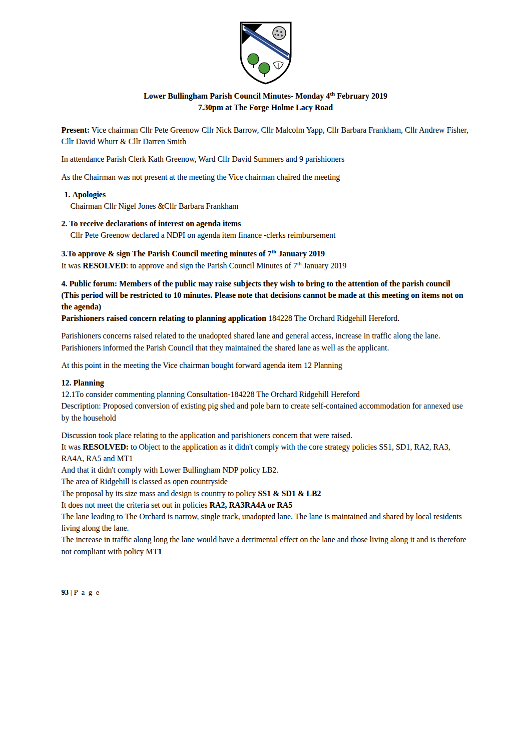Lower Bullingham Parish Council Minutes- Monday 4th February 2019 7.30pm at The Forge Holme Lacy Road
Present: Vice chairman Cllr Pete Greenow Cllr Nick Barrow, Cllr Malcolm Yapp, Cllr Barbara Frankham, Cllr Andrew Fisher, Cllr David Whurr & Cllr Darren Smith
In attendance Parish Clerk Kath Greenow, Ward Cllr David Summers and 9 parishioners
As the Chairman was not present at the meeting the Vice chairman chaired the meeting
Apologies
Chairman Cllr Nigel Jones &Cllr Barbara Frankham
2. To receive declarations of interest on agenda items
Cllr Pete Greenow declared a NDPI on agenda item finance -clerks reimbursement
3.To approve & sign The Parish Council meeting minutes of 7th January 2019
It was RESOLVED: to approve and sign the Parish Council Minutes of 7th January 2019
4. Public forum: Members of the public may raise subjects they wish to bring to the attention of the parish council
(This period will be restricted to 10 minutes. Please note that decisions cannot be made at this meeting on items not on the agenda)
Parishioners raised concern relating to planning application 184228 The Orchard Ridgehill Hereford.
Parishioners concerns raised related to the unadopted shared lane and general access, increase in traffic along the lane. Parishioners informed the Parish Council that they maintained the shared lane as well as the applicant.
At this point in the meeting the Vice chairman bought forward agenda item 12 Planning
12. Planning
12.1To consider commenting planning Consultation-184228 The Orchard Ridgehill Hereford
Description: Proposed conversion of existing pig shed and pole barn to create self-contained accommodation for annexed use by the household
Discussion took place relating to the application and parishioners concern that were raised.
It was RESOLVED: to Object to the application as it didn't comply with the core strategy policies SS1, SD1, RA2, RA3, RA4A, RA5 and MT1
And that it didn't comply with Lower Bullingham NDP policy LB2.
The area of Ridgehill is classed as open countryside
The proposal by its size mass and design is country to policy SS1 & SD1 & LB2
It does not meet the criteria set out in policies RA2, RA3RA4A or RA5
The lane leading to The Orchard is narrow, single track, unadopted lane. The lane is maintained and shared by local residents living along the lane.
The increase in traffic along long the lane would have a detrimental effect on the lane and those living along it and is therefore not compliant with policy MT1
93 | P a g e